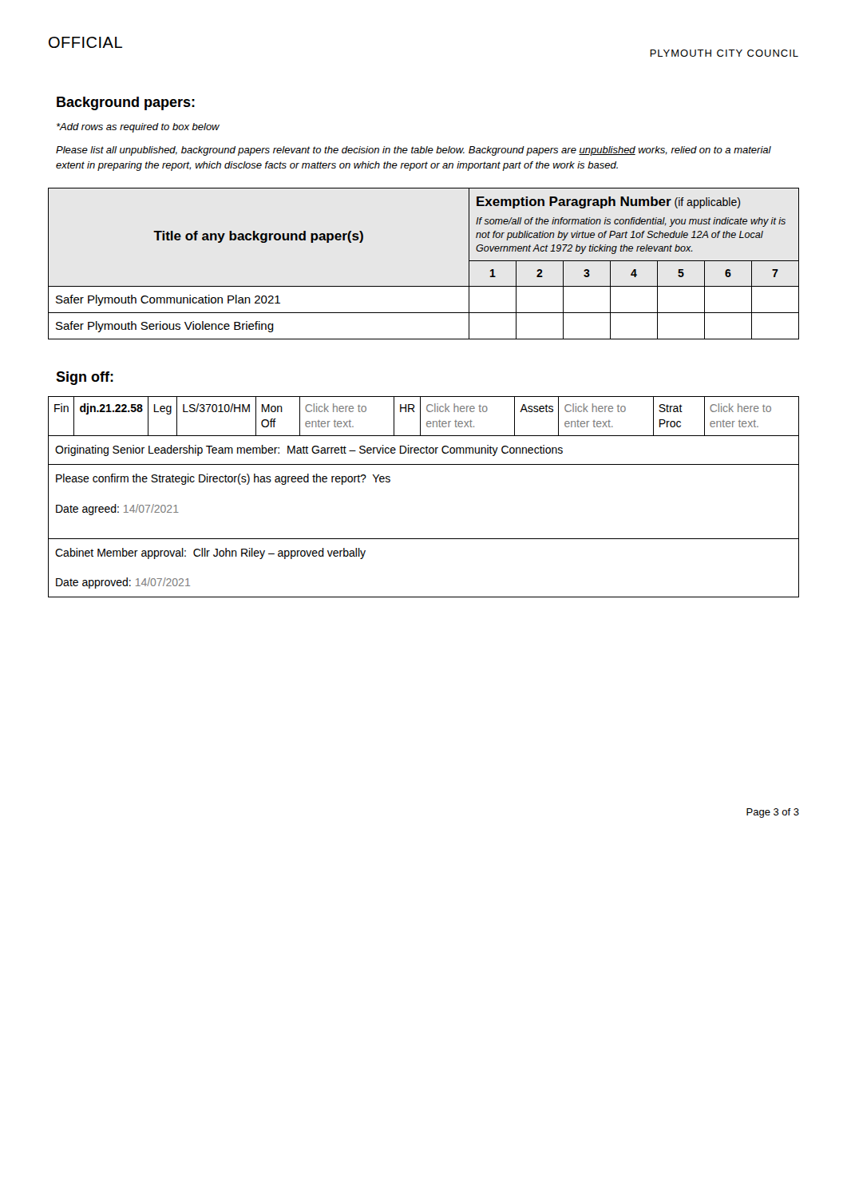OFFICIAL
PLYMOUTH CITY COUNCIL
Background papers:
*Add rows as required to box below
Please list all unpublished, background papers relevant to the decision in the table below. Background papers are unpublished works, relied on to a material extent in preparing the report, which disclose facts or matters on which the report or an important part of the work is based.
| Title of any background paper(s) | Exemption Paragraph Number (if applicable) If some/all of the information is confidential, you must indicate why it is not for publication by virtue of Part 1of Schedule 12A of the Local Government Act 1972 by ticking the relevant box. |
| 1 | 2 | 3 | 4 | 5 | 6 | 7 |
| Safer Plymouth Communication Plan 2021 | | | | | | | |
| Safer Plymouth Serious Violence Briefing | | | | | | | |
Sign off:
| Fin | djn.21.22.58 | Leg | LS/37010/HM | Mon Off | Click here to enter text. | HR | Click here to enter text. | Assets | Click here to enter text. | Strat Proc | Click here to enter text. |
| Originating Senior Leadership Team member: Matt Garrett – Service Director Community Connections |
| Please confirm the Strategic Director(s) has agreed the report? Yes Date agreed: 14/07/2021 |
| Cabinet Member approval: Cllr John Riley – approved verbally Date approved: 14/07/2021 |
Page 3 of 3